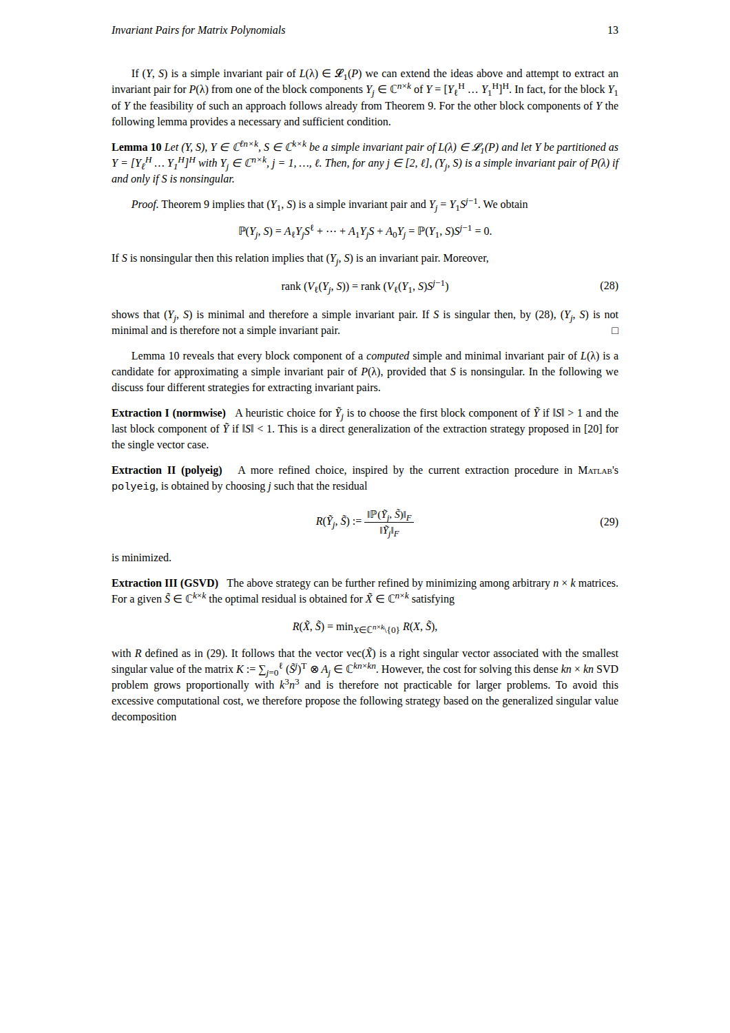Invariant Pairs for Matrix Polynomials 13
If (Y, S) is a simple invariant pair of L(λ) ∈ 𝓛1(P) we can extend the ideas above and attempt to extract an invariant pair for P(λ) from one of the block components Yj ∈ ℂn×k of Y = [YℓH … Y1H]H. In fact, for the block Y1 of Y the feasibility of such an approach follows already from Theorem 9. For the other block components of Y the following lemma provides a necessary and sufficient condition.
Lemma 10 Let (Y, S), Y ∈ ℂℓn×k, S ∈ ℂk×k be a simple invariant pair of L(λ) ∈ 𝓛1(P) and let Y be partitioned as Y = [YℓH … Y1H]H with Yj ∈ ℂn×k, j = 1, …, ℓ. Then, for any j ∈ [2, ℓ], (Yj, S) is a simple invariant pair of P(λ) if and only if S is nonsingular.
Proof. Theorem 9 implies that (Y1, S) is a simple invariant pair and Yj = Y1Sj−1. We obtain
ℙ(Yj, S) = AℓYjSℓ + ⋯ + A1YjS + A0Yj = ℙ(Y1, S)Sj−1 = 0.
If S is nonsingular then this relation implies that (Yj, S) is an invariant pair. Moreover,
rank (Vℓ(Yj, S)) = rank (Vℓ(Y1, S)Sj−1) (28)
shows that (Yj, S) is minimal and therefore a simple invariant pair. If S is singular then, by (28), (Yj, S) is not minimal and is therefore not a simple invariant pair. □
Lemma 10 reveals that every block component of a computed simple and minimal invariant pair of L(λ) is a candidate for approximating a simple invariant pair of P(λ), provided that S is nonsingular. In the following we discuss four different strategies for extracting invariant pairs.
Extraction I (normwise) A heuristic choice for Ỹj is to choose the first block component of Ỹ if ‖S‖ > 1 and the last block component of Ỹ if ‖S‖ < 1. This is a direct generalization of the extraction strategy proposed in [20] for the single vector case.
Extraction II (polyeig) A more refined choice, inspired by the current extraction procedure in Matlab's polyeig, is obtained by choosing j such that the residual
R(Ỹj, S̃) := ‖ℙ(Ỹj, S̃)‖F ‖Ỹj‖F (29)
is minimized.
Extraction III (GSVD) The above strategy can be further refined by minimizing among arbitrary n × k matrices. For a given S̃ ∈ ℂk×k the optimal residual is obtained for X̃ ∈ ℂn×k satisfying
R(X̃, S̃) = minX∈ℂn×k\{0} R(X, S̃),
with R defined as in (29). It follows that the vector vec(X̃) is a right singular vector associated with the smallest singular value of the matrix K := ∑j=0ℓ (S̃j)T ⊗ Aj ∈ ℂkn×kn. However, the cost for solving this dense kn × kn SVD problem grows proportionally with k3n3 and is therefore not practicable for larger problems. To avoid this excessive computational cost, we therefore propose the following strategy based on the generalized singular value decomposition